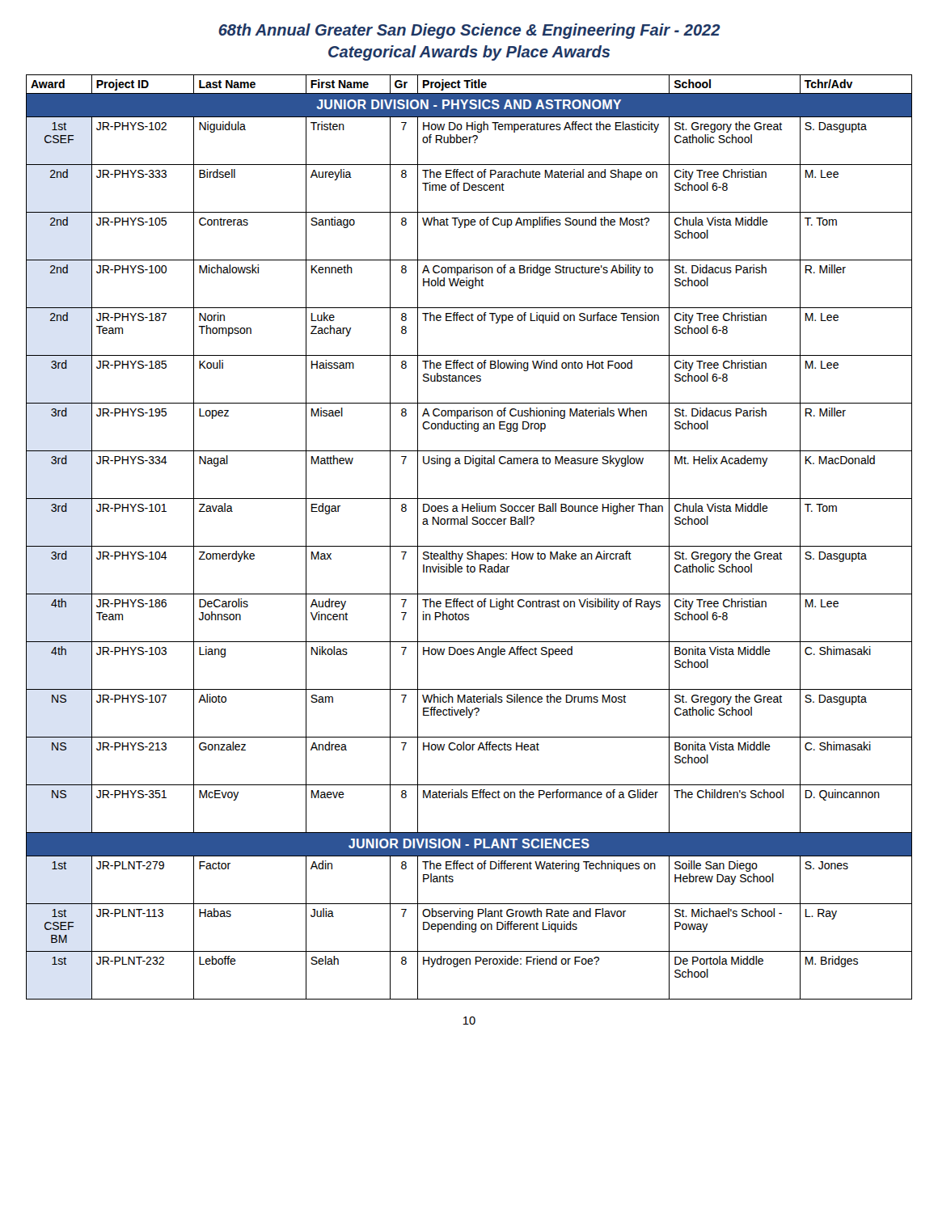68th Annual Greater San Diego Science & Engineering Fair - 2022
Categorical Awards by Place Awards
| Award | Project ID | Last Name | First Name | Gr | Project Title | School | Tchr/Adv |
| --- | --- | --- | --- | --- | --- | --- | --- |
| JUNIOR DIVISION - PHYSICS AND ASTRONOMY |
| 1st CSEF | JR-PHYS-102 | Niguidula | Tristen | 7 | How Do High Temperatures Affect the Elasticity of Rubber? | St. Gregory the Great Catholic School | S. Dasgupta |
| 2nd | JR-PHYS-333 | Birdsell | Aureylia | 8 | The Effect of Parachute Material and Shape on Time of Descent | City Tree Christian School 6-8 | M. Lee |
| 2nd | JR-PHYS-105 | Contreras | Santiago | 8 | What Type of Cup Amplifies Sound the Most? | Chula Vista Middle School | T. Tom |
| 2nd | JR-PHYS-100 | Michalowski | Kenneth | 8 | A Comparison of a Bridge Structure's Ability to Hold Weight | St. Didacus Parish School | R. Miller |
| 2nd | JR-PHYS-187 Team | Norin Thompson | Luke Zachary | 8 8 | The Effect of Type of Liquid on Surface Tension | City Tree Christian School 6-8 | M. Lee |
| 3rd | JR-PHYS-185 | Kouli | Haissam | 8 | The Effect of Blowing Wind onto Hot Food Substances | City Tree Christian School 6-8 | M. Lee |
| 3rd | JR-PHYS-195 | Lopez | Misael | 8 | A Comparison of Cushioning Materials When Conducting an Egg Drop | St. Didacus Parish School | R. Miller |
| 3rd | JR-PHYS-334 | Nagal | Matthew | 7 | Using a Digital Camera to Measure Skyglow | Mt. Helix Academy | K. MacDonald |
| 3rd | JR-PHYS-101 | Zavala | Edgar | 8 | Does a Helium Soccer Ball Bounce Higher Than a Normal Soccer Ball? | Chula Vista Middle School | T. Tom |
| 3rd | JR-PHYS-104 | Zomerdyke | Max | 7 | Stealthy Shapes: How to Make an Aircraft Invisible to Radar | St. Gregory the Great Catholic School | S. Dasgupta |
| 4th | JR-PHYS-186 Team | DeCarolis Johnson | Audrey Vincent | 7 7 | The Effect of Light Contrast on Visibility of Rays in Photos | City Tree Christian School 6-8 | M. Lee |
| 4th | JR-PHYS-103 | Liang | Nikolas | 7 | How Does Angle Affect Speed | Bonita Vista Middle School | C. Shimasaki |
| NS | JR-PHYS-107 | Alioto | Sam | 7 | Which Materials Silence the Drums Most Effectively? | St. Gregory the Great Catholic School | S. Dasgupta |
| NS | JR-PHYS-213 | Gonzalez | Andrea | 7 | How Color Affects Heat | Bonita Vista Middle School | C. Shimasaki |
| NS | JR-PHYS-351 | McEvoy | Maeve | 8 | Materials Effect on the Performance of a Glider | The Children's School | D. Quincannon |
| JUNIOR DIVISION - PLANT SCIENCES |
| 1st | JR-PLNT-279 | Factor | Adin | 8 | The Effect of Different Watering Techniques on Plants | Soille San Diego Hebrew Day School | S. Jones |
| 1st CSEF BM | JR-PLNT-113 | Habas | Julia | 7 | Observing Plant Growth Rate and Flavor Depending on Different Liquids | St. Michael's School - Poway | L. Ray |
| 1st | JR-PLNT-232 | Leboffe | Selah | 8 | Hydrogen Peroxide: Friend or Foe? | De Portola Middle School | M. Bridges |
10